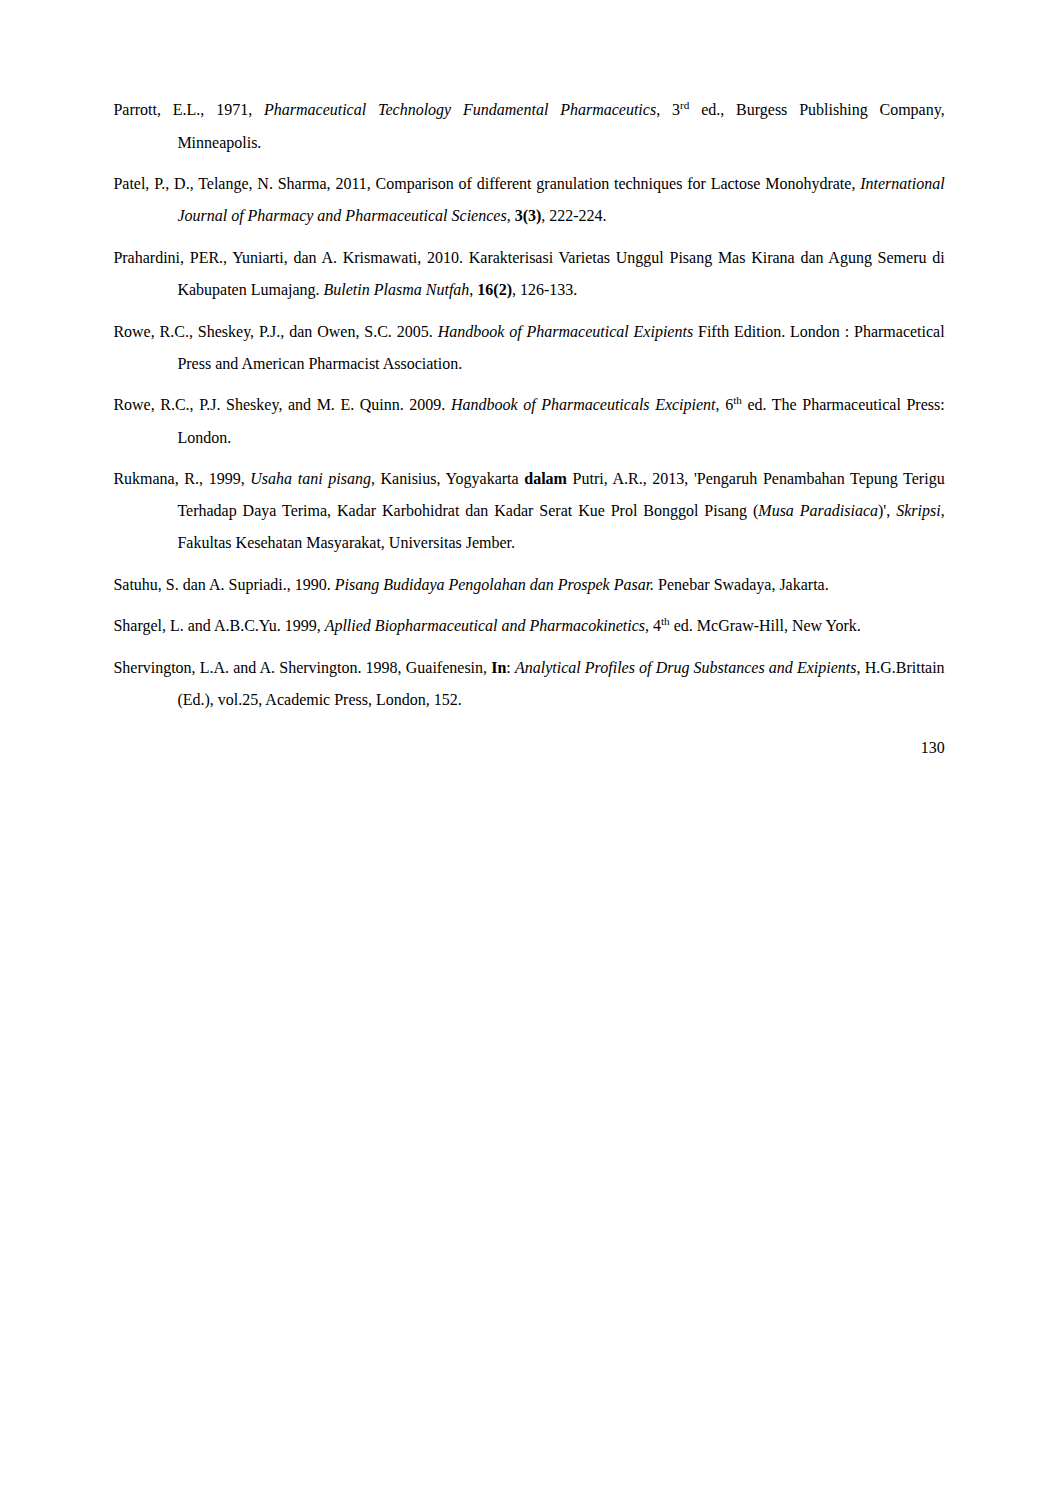Parrott, E.L., 1971, Pharmaceutical Technology Fundamental Pharmaceutics, 3rd ed., Burgess Publishing Company, Minneapolis.
Patel, P., D., Telange, N. Sharma, 2011, Comparison of different granulation techniques for Lactose Monohydrate, International Journal of Pharmacy and Pharmaceutical Sciences, 3(3), 222-224.
Prahardini, PER., Yuniarti, dan A. Krismawati, 2010. Karakterisasi Varietas Unggul Pisang Mas Kirana dan Agung Semeru di Kabupaten Lumajang. Buletin Plasma Nutfah, 16(2), 126-133.
Rowe, R.C., Sheskey, P.J., dan Owen, S.C. 2005. Handbook of Pharmaceutical Exipients Fifth Edition. London : Pharmacetical Press and American Pharmacist Association.
Rowe, R.C., P.J. Sheskey, and M. E. Quinn. 2009. Handbook of Pharmaceuticals Excipient, 6th ed. The Pharmaceutical Press: London.
Rukmana, R., 1999, Usaha tani pisang, Kanisius, Yogyakarta dalam Putri, A.R., 2013, 'Pengaruh Penambahan Tepung Terigu Terhadap Daya Terima, Kadar Karbohidrat dan Kadar Serat Kue Prol Bonggol Pisang (Musa Paradisiaca)', Skripsi, Fakultas Kesehatan Masyarakat, Universitas Jember.
Satuhu, S. dan A. Supriadi., 1990. Pisang Budidaya Pengolahan dan Prospek Pasar. Penebar Swadaya, Jakarta.
Shargel, L. and A.B.C.Yu. 1999, Apllied Biopharmaceutical and Pharmacokinetics, 4th ed. McGraw-Hill, New York.
Shervington, L.A. and A. Shervington. 1998, Guaifenesin, In: Analytical Profiles of Drug Substances and Exipients, H.G.Brittain (Ed.), vol.25, Academic Press, London, 152.
130